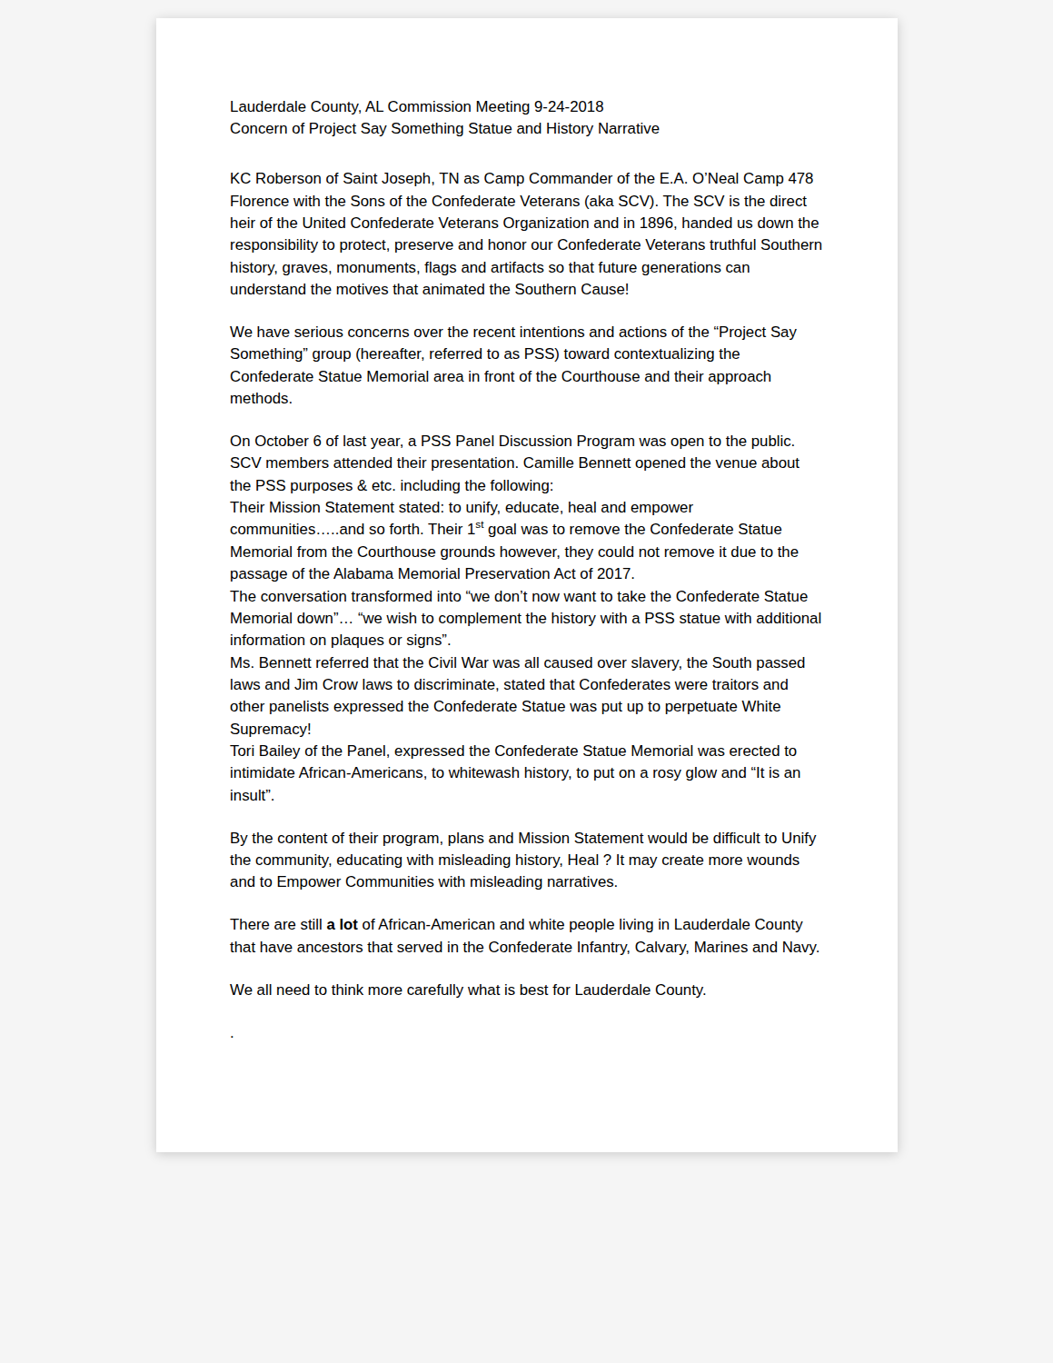Lauderdale County, AL Commission Meeting 9-24-2018
Concern of Project Say Something Statue and History Narrative
KC Roberson of Saint Joseph, TN as Camp Commander of the E.A. O’Neal Camp 478 Florence with the Sons of the Confederate Veterans (aka SCV). The SCV is the direct heir of the United Confederate Veterans Organization and in 1896, handed us down the responsibility to protect, preserve and honor our Confederate Veterans truthful Southern history, graves, monuments, flags and artifacts so that future generations can understand the motives that animated the Southern Cause!
We have serious concerns over the recent intentions and actions of the “Project Say Something” group (hereafter, referred to as PSS) toward contextualizing the Confederate Statue Memorial area in front of the Courthouse and their approach methods.
On October 6 of last year, a PSS Panel Discussion Program was open to the public. SCV members attended their presentation. Camille Bennett opened the venue about the PSS purposes & etc. including the following:
Their Mission Statement stated: to unify, educate, heal and empower communities…..and so forth. Their 1st goal was to remove the Confederate Statue Memorial from the Courthouse grounds however, they could not remove it due to the passage of the Alabama Memorial Preservation Act of 2017.
The conversation transformed into “we don’t now want to take the Confederate Statue Memorial down”… “we wish to complement the history with a PSS statue with additional information on plaques or signs”.
Ms. Bennett referred that the Civil War was all caused over slavery, the South passed laws and Jim Crow laws to discriminate, stated that Confederates were traitors and other panelists expressed the Confederate Statue was put up to perpetuate White Supremacy!
Tori Bailey of the Panel, expressed the Confederate Statue Memorial was erected to intimidate African-Americans, to whitewash history, to put on a rosy glow and “It is an insult”.
By the content of their program, plans and Mission Statement would be difficult to Unify the community, educating with misleading history, Heal ? It may create more wounds and to Empower Communities with misleading narratives.
There are still a lot of African-American and white people living in Lauderdale County that have ancestors that served in the Confederate Infantry, Calvary, Marines and Navy.
We all need to think more carefully what is best for Lauderdale County.
.